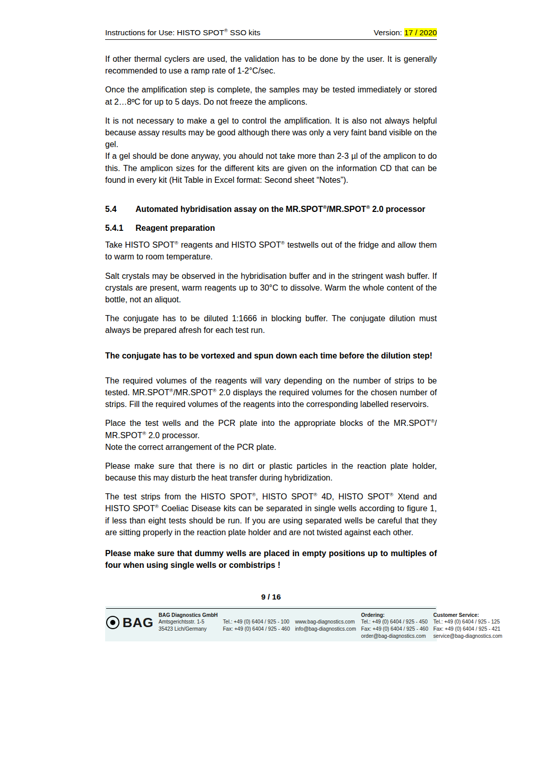Instructions for Use: HISTO SPOT® SSO kits
Version: 17 / 2020
If other thermal cyclers are used, the validation has to be done by the user. It is generally recommended to use a ramp rate of 1-2°C/sec.
Once the amplification step is complete, the samples may be tested immediately or stored at 2…8ºC for up to 5 days. Do not freeze the amplicons.
It is not necessary to make a gel to control the amplification. It is also not always helpful because assay results may be good although there was only a very faint band visible on the gel.
If a gel should be done anyway, you ahould not take more than 2-3 µl of the amplicon to do this. The amplicon sizes for the different kits are given on the information CD that can be found in every kit (Hit Table in Excel format: Second sheet “Notes”).
5.4 Automated hybridisation assay on the MR.SPOT®/MR.SPOT® 2.0 processor
5.4.1 Reagent preparation
Take HISTO SPOT® reagents and HISTO SPOT® testwells out of the fridge and allow them to warm to room temperature.
Salt crystals may be observed in the hybridisation buffer and in the stringent wash buffer. If crystals are present, warm reagents up to 30°C to dissolve. Warm the whole content of the bottle, not an aliquot.
The conjugate has to be diluted 1:1666 in blocking buffer. The conjugate dilution must always be prepared afresh for each test run.
The conjugate has to be vortexed and spun down each time before the dilution step!
The required volumes of the reagents will vary depending on the number of strips to be tested. MR.SPOT®/MR.SPOT® 2.0 displays the required volumes for the chosen number of strips. Fill the required volumes of the reagents into the corresponding labelled reservoirs.
Place the test wells and the PCR plate into the appropriate blocks of the MR.SPOT®/ MR.SPOT® 2.0 processor.
Note the correct arrangement of the PCR plate.
Please make sure that there is no dirt or plastic particles in the reaction plate holder, because this may disturb the heat transfer during hybridization.
The test strips from the HISTO SPOT®, HISTO SPOT® 4D, HISTO SPOT® Xtend and HISTO SPOT® Coeliac Disease kits can be separated in single wells according to figure 1, if less than eight tests should be run. If you are using separated wells be careful that they are sitting properly in the reaction plate holder and are not twisted against each other.
Please make sure that dummy wells are placed in empty positions up to multiples of four when using single wells or combistrips !
9 / 16
BAG
BAG Diagnostics GmbH
Amtsgerichtsstr. 1-5
35423 Lich/Germany
Tel.: +49 (0) 6404 / 925 - 100
Fax: +49 (0) 6404 / 925 - 460
www.bag-diagnostics.com
info@bag-diagnostics.com
Ordering:
Tel.: +49 (0) 6404 / 925 - 450
Fax: +49 (0) 6404 / 925 - 460
order@bag-diagnostics.com
Customer Service:
Tel.: +49 (0) 6404 / 925 - 125
Fax: +49 (0) 6404 / 925 - 421
service@bag-diagnostics.com